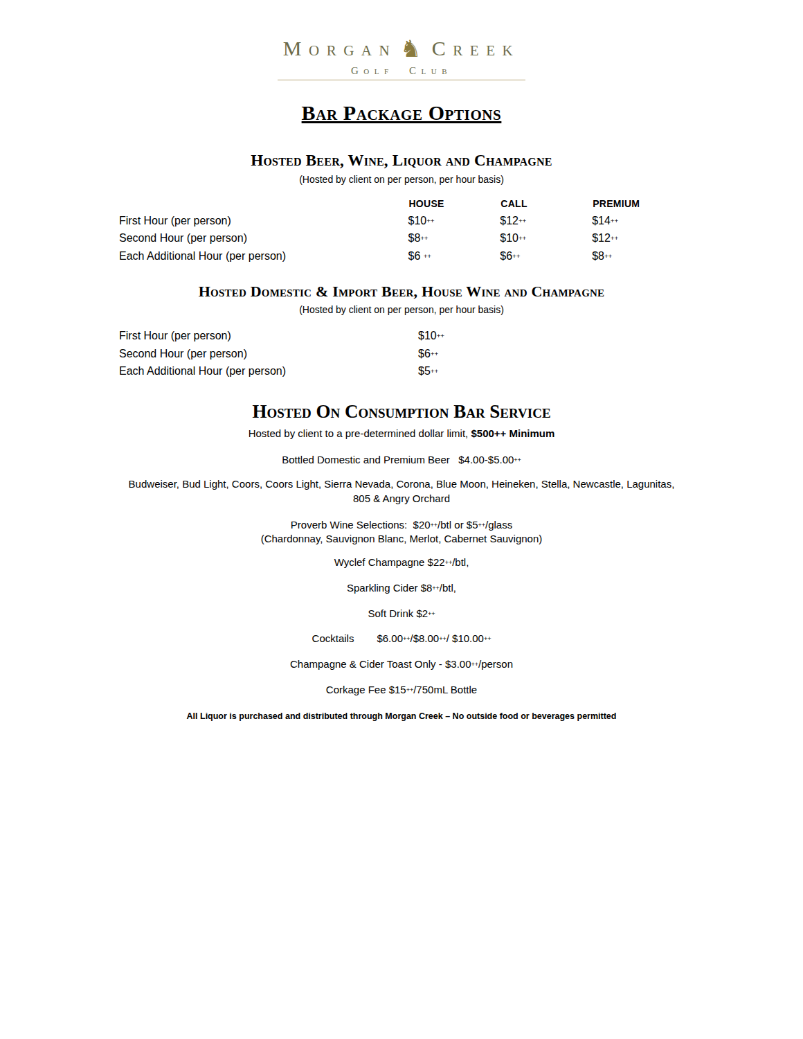Morgan♞Creek
Golf Club
Bar Package Options
Hosted Beer, Wine, Liquor and Champagne
(Hosted by client on per person, per hour basis)
| | HOUSE | CALL | PREMIUM |
| --- | --- | --- | --- |
| First Hour (per person) | $10 ++ | $12 ++ | $14 ++ |
| Second Hour (per person) | $8 ++ | $10 ++ | $12 ++ |
| Each Additional Hour (per person) | $6 ++ | $6 ++ | $8 ++ |
Hosted Domestic & Import Beer, House Wine and Champagne
(Hosted by client on per person, per hour basis)
| First Hour (per person) | $10 ++ |
| Second Hour (per person) | $6 ++ |
| Each Additional Hour (per person) | $5 ++ |
Hosted On Consumption Bar Service
Hosted by client to a pre-determined dollar limit, $500++ Minimum
Bottled Domestic and Premium Beer $4.00-$5.00++
Budweiser, Bud Light, Coors, Coors Light, Sierra Nevada, Corona, Blue Moon, Heineken, Stella, Newcastle, Lagunitas, 805 & Angry Orchard
Proverb Wine Selections: $20++/btl or $5++/glass
(Chardonnay, Sauvignon Blanc, Merlot, Cabernet Sauvignon)
Wyclef Champagne $22++/btl,
Sparkling Cider $8++/btl,
Soft Drink $2++
Cocktails $6.00++/$8.00++/ $10.00++
Champagne & Cider Toast Only - $3.00++/person
Corkage Fee $15++/750mL Bottle
All Liquor is purchased and distributed through Morgan Creek – No outside food or beverages permitted